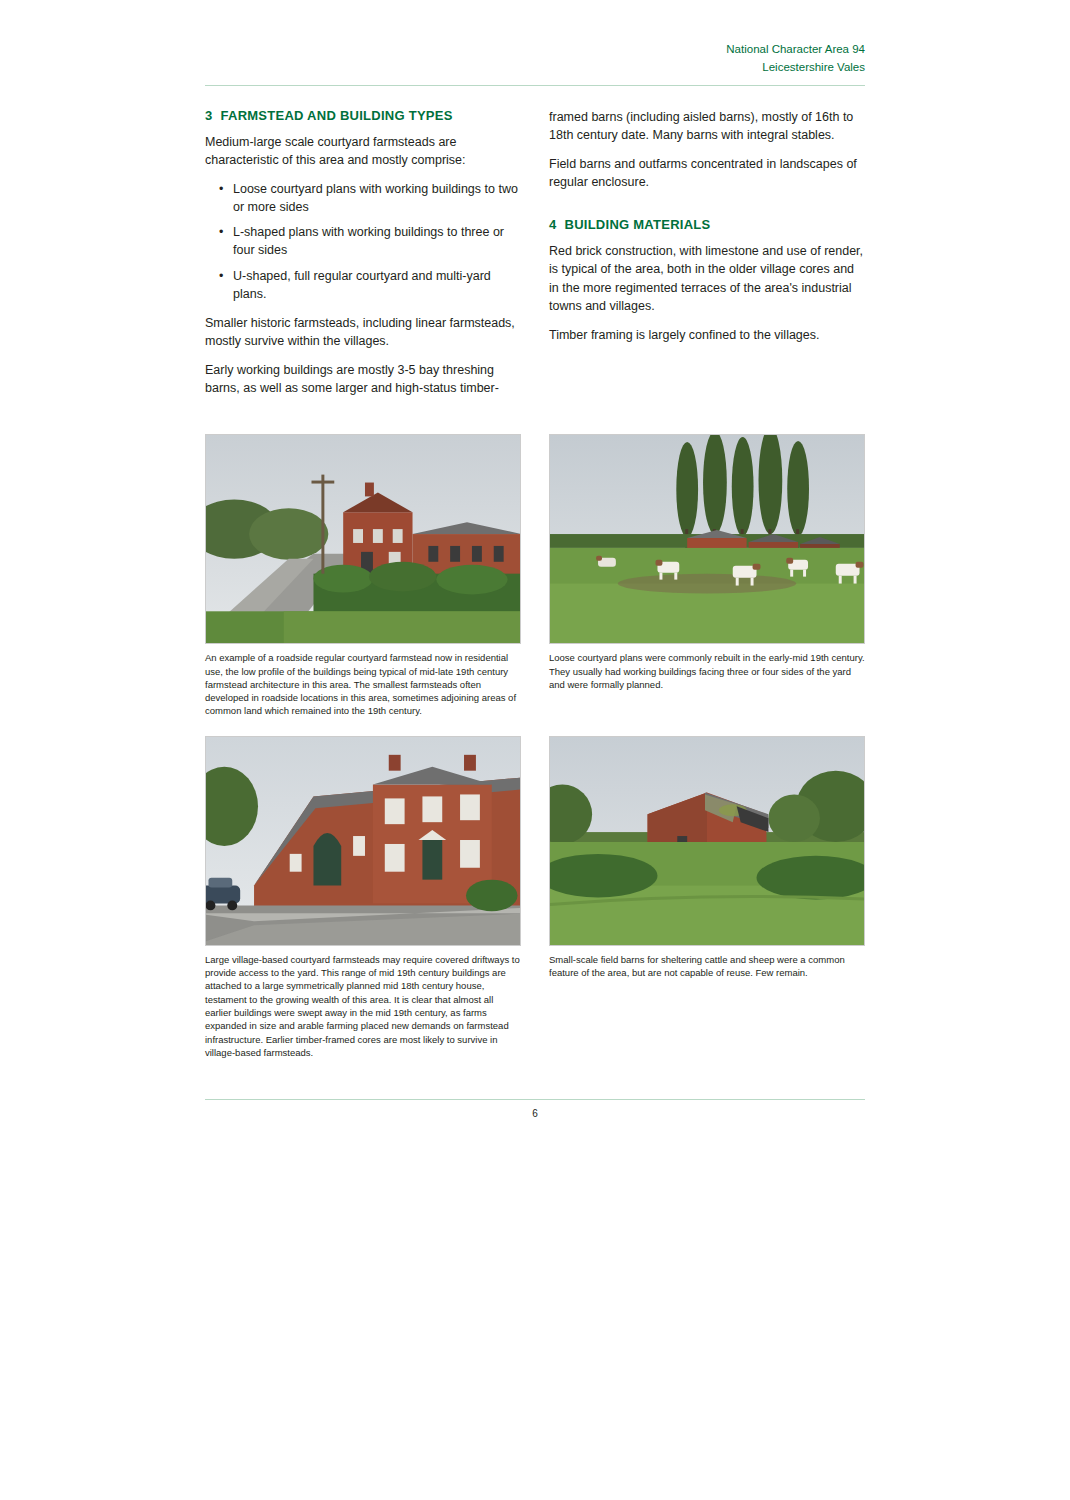National Character Area 94
Leicestershire Vales
3 FARMSTEAD AND BUILDING TYPES
Medium-large scale courtyard farmsteads are characteristic of this area and mostly comprise:
Loose courtyard plans with working buildings to two or more sides
L-shaped plans with working buildings to three or four sides
U-shaped, full regular courtyard and multi-yard plans.
Smaller historic farmsteads, including linear farmsteads, mostly survive within the villages.
Early working buildings are mostly 3-5 bay threshing barns, as well as some larger and high-status timber-
framed barns (including aisled barns), mostly of 16th to 18th century date. Many barns with integral stables.
Field barns and outfarms concentrated in landscapes of regular enclosure.
4 BUILDING MATERIALS
Red brick construction, with limestone and use of render, is typical of the area, both in the older village cores and in the more regimented terraces of the area's industrial towns and villages.
Timber framing is largely confined to the villages.
An example of a roadside regular courtyard farmstead now in residential use, the low profile of the buildings being typical of mid-late 19th century farmstead architecture in this area. The smallest farmsteads often developed in roadside locations in this area, sometimes adjoining areas of common land which remained into the 19th century.
Loose courtyard plans were commonly rebuilt in the early-mid 19th century. They usually had working buildings facing three or four sides of the yard and were formally planned.
Large village-based courtyard farmsteads may require covered driftways to provide access to the yard. This range of mid 19th century buildings are attached to a large symmetrically planned mid 18th century house, testament to the growing wealth of this area. It is clear that almost all earlier buildings were swept away in the mid 19th century, as farms expanded in size and arable farming placed new demands on farmstead infrastructure. Earlier timber-framed cores are most likely to survive in village-based farmsteads.
Small-scale field barns for sheltering cattle and sheep were a common feature of the area, but are not capable of reuse. Few remain.
6